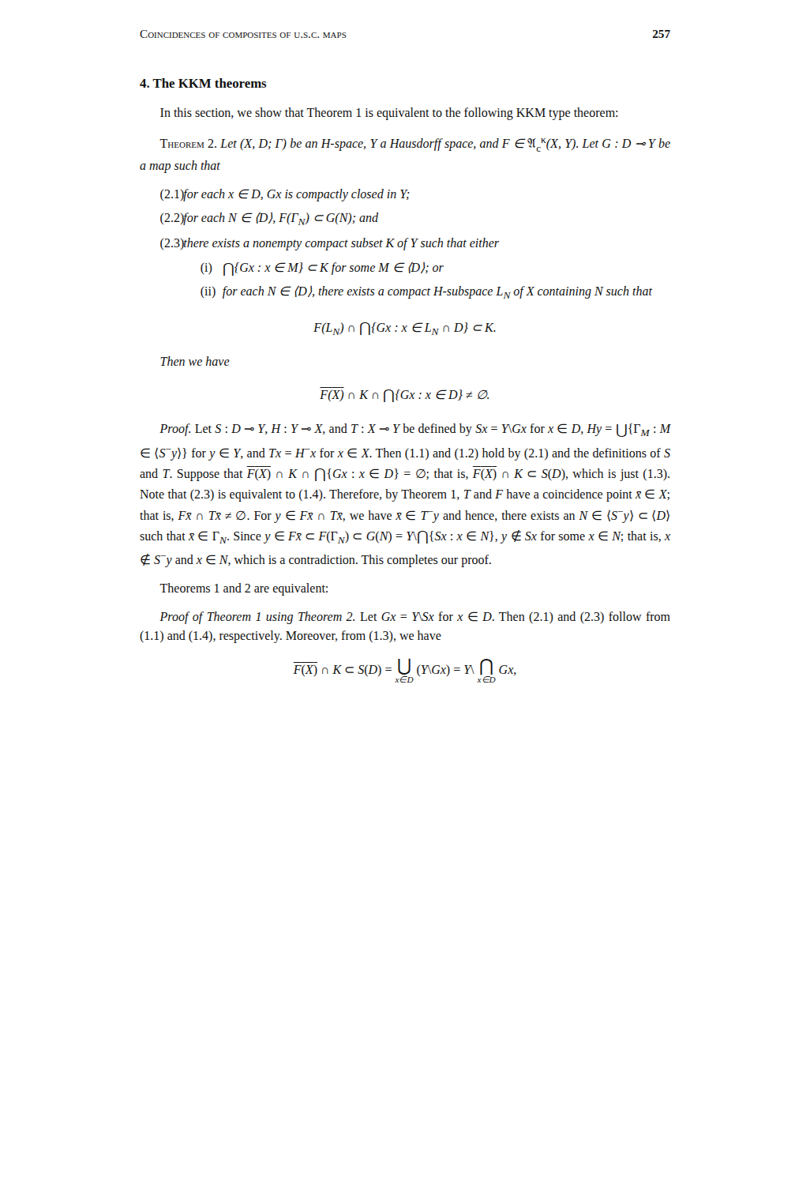Coincidences of composites of u.s.c. maps 257
4. The KKM theorems
In this section, we show that Theorem 1 is equivalent to the following KKM type theorem:
Theorem 2. Let (X, D; Γ) be an H-space, Y a Hausdorff space, and F ∈ 𝔄cκ(X, Y). Let G : D ⊸ Y be a map such that
(2.1) for each x ∈ D, Gx is compactly closed in Y;
(2.2) for each N ∈ ⟨D⟩, F(ΓN) ⊂ G(N); and
(2.3) there exists a nonempty compact subset K of Y such that either
(i) ⋂{Gx : x ∈ M} ⊂ K for some M ∈ ⟨D⟩; or
(ii) for each N ∈ ⟨D⟩, there exists a compact H-subspace LN of X containing N such that
F(LN) ∩ ⋂{Gx : x ∈ LN ∩ D} ⊂ K.
Then we have
F(X) ∩ K ∩ ⋂{Gx : x ∈ D} ≠ ∅.
Proof. Let S : D ⊸ Y, H : Y ⊸ X, and T : X ⊸ Y be defined by Sx = Y\Gx for x ∈ D, Hy = ⋃{ΓM : M ∈ ⟨S−y⟩} for y ∈ Y, and Tx = H−x for x ∈ X. Then (1.1) and (1.2) hold by (2.1) and the definitions of S and T. Suppose that F(X) ∩ K ∩ ⋂{Gx : x ∈ D} = ∅; that is, F(X) ∩ K ⊂ S(D), which is just (1.3). Note that (2.3) is equivalent to (1.4). Therefore, by Theorem 1, T and F have a coincidence point x̄ ∈ X; that is, Fx̄ ∩ Tx̄ ≠ ∅. For y ∈ Fx̄ ∩ Tx̄, we have x̄ ∈ T−y and hence, there exists an N ∈ ⟨S−y⟩ ⊂ ⟨D⟩ such that x̄ ∈ ΓN. Since y ∈ Fx̄ ⊂ F(ΓN) ⊂ G(N) = Y\⋂{Sx : x ∈ N}, y ∉ Sx for some x ∈ N; that is, x ∉ S−y and x ∈ N, which is a contradiction. This completes our proof.
Theorems 1 and 2 are equivalent:
Proof of Theorem 1 using Theorem 2. Let Gx = Y\Sx for x ∈ D. Then (2.1) and (2.3) follow from (1.1) and (1.4), respectively. Moreover, from (1.3), we have
F(X) ∩ K ⊂ S(D) = ⋃x∈D (Y\Gx) = Y\ ⋂x∈D Gx,